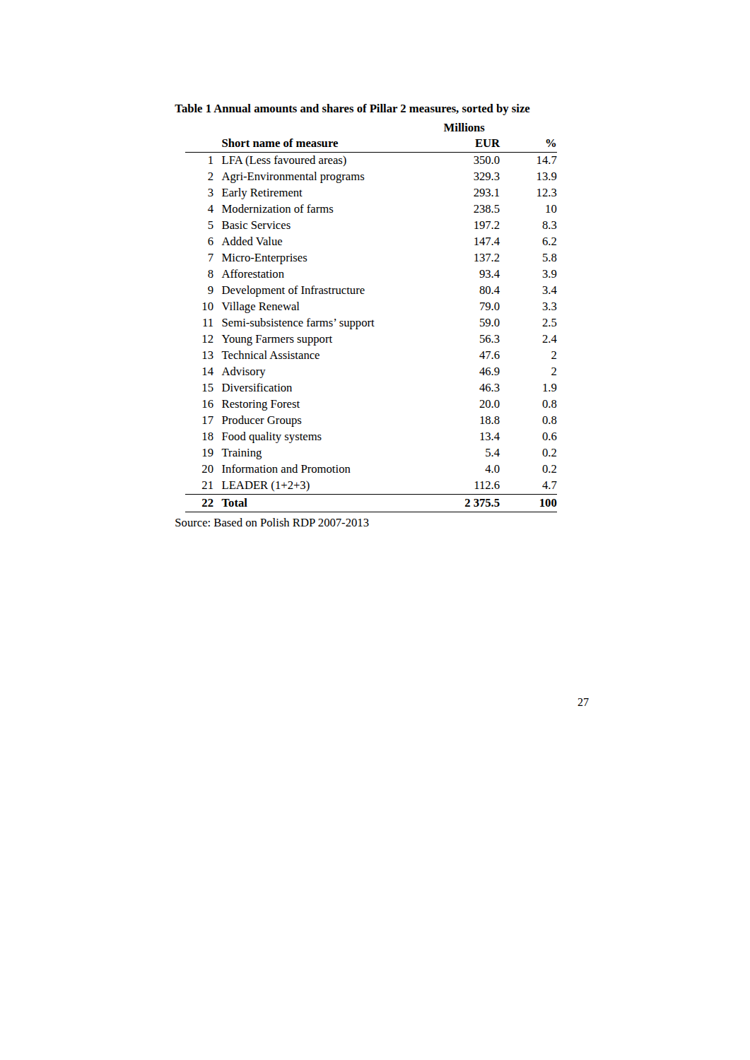Table 1 Annual amounts and shares of Pillar 2 measures, sorted by size
| | | Millions | |
| --- | --- | --- | --- |
| | Short name of measure | EUR | % |
| 1 | LFA (Less favoured areas) | 350.0 | 14.7 |
| 2 | Agri-Environmental programs | 329.3 | 13.9 |
| 3 | Early Retirement | 293.1 | 12.3 |
| 4 | Modernization of farms | 238.5 | 10 |
| 5 | Basic Services | 197.2 | 8.3 |
| 6 | Added Value | 147.4 | 6.2 |
| 7 | Micro-Enterprises | 137.2 | 5.8 |
| 8 | Afforestation | 93.4 | 3.9 |
| 9 | Development of Infrastructure | 80.4 | 3.4 |
| 10 | Village Renewal | 79.0 | 3.3 |
| 11 | Semi-subsistence farms’ support | 59.0 | 2.5 |
| 12 | Young Farmers support | 56.3 | 2.4 |
| 13 | Technical Assistance | 47.6 | 2 |
| 14 | Advisory | 46.9 | 2 |
| 15 | Diversification | 46.3 | 1.9 |
| 16 | Restoring Forest | 20.0 | 0.8 |
| 17 | Producer Groups | 18.8 | 0.8 |
| 18 | Food quality systems | 13.4 | 0.6 |
| 19 | Training | 5.4 | 0.2 |
| 20 | Information and Promotion | 4.0 | 0.2 |
| 21 | LEADER (1+2+3) | 112.6 | 4.7 |
| 22 | Total | 2 375.5 | 100 |
Source: Based on Polish RDP 2007-2013
27